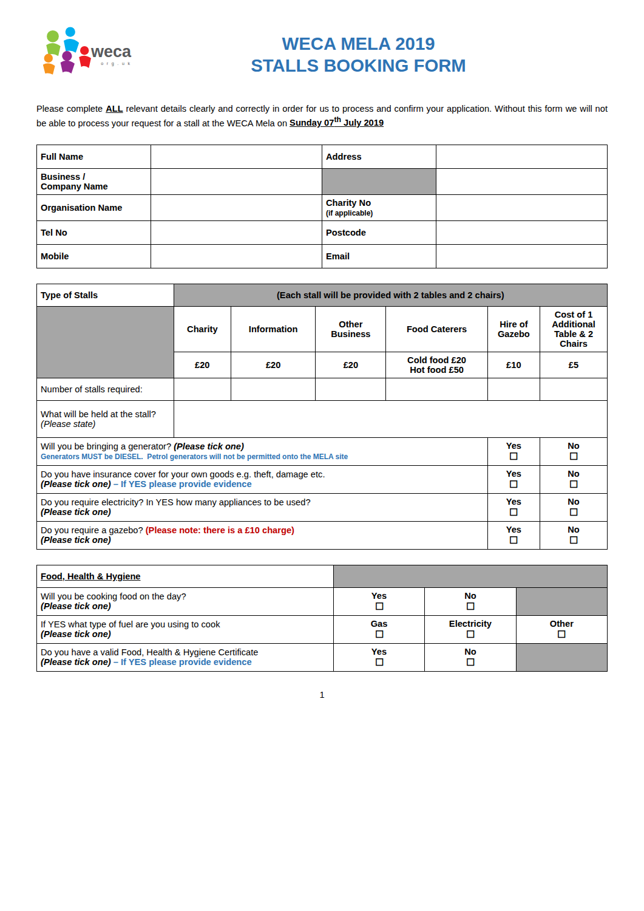weca o r g . u k
WECA MELA 2019
STALLS BOOKING FORM
Please complete ALL relevant details clearly and correctly in order for us to process and confirm your application. Without this form we will not be able to process your request for a stall at the WECA Mela on Sunday 07th July 2019
| Full Name | | Address | |
| Business / Company Name | | | |
| Organisation Name | | Charity No (if applicable) | |
| Tel No | | Postcode | |
| Mobile | | Email | |
| Type of Stalls | (Each stall will be provided with 2 tables and 2 chairs) |
| | Charity | Information | Other Business | Food Caterers | Hire of Gazebo | Cost of 1 Additional Table & 2 Chairs |
| £20 | £20 | £20 | Cold food £20 Hot food £50 | £10 | £5 |
| Number of stalls required: | | | | | | |
| What will be held at the stall? (Please state) | |
| Will you be bringing a generator? (Please tick one) Generators MUST be DIESEL. Petrol generators will not be permitted onto the MELA site | Yes ☐ | No ☐ |
| Do you have insurance cover for your own goods e.g. theft, damage etc. (Please tick one) – If YES please provide evidence | Yes ☐ | No ☐ |
| Do you require electricity? In YES how many appliances to be used? (Please tick one) | Yes ☐ | No ☐ |
| Do you require a gazebo? (Please note: there is a £10 charge) (Please tick one) | Yes ☐ | No ☐ |
| Food, Health & Hygiene | |
| Will you be cooking food on the day? (Please tick one) | Yes ☐ | No ☐ | |
| If YES what type of fuel are you using to cook (Please tick one) | Gas ☐ | Electricity ☐ | Other ☐ |
| Do you have a valid Food, Health & Hygiene Certificate (Please tick one) – If YES please provide evidence | Yes ☐ | No ☐ | |
1